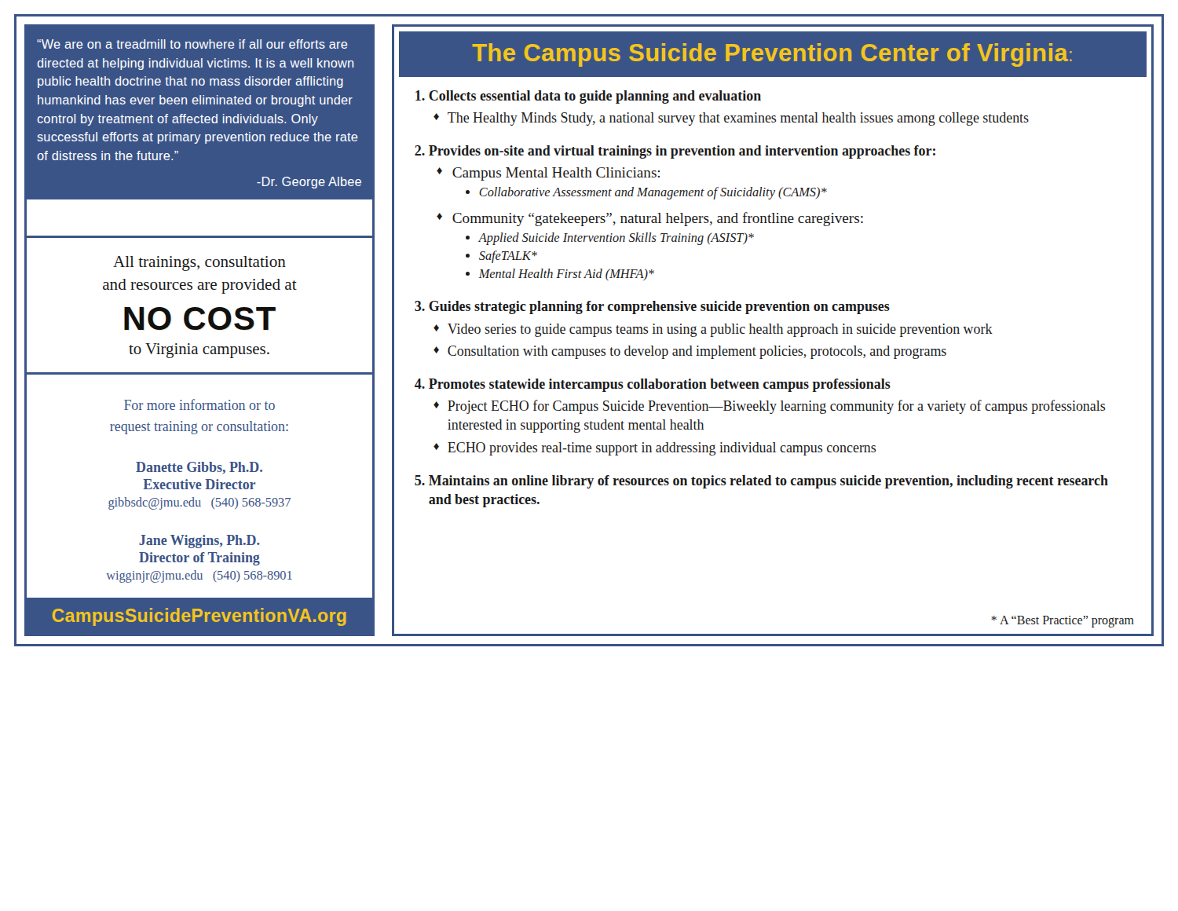“We are on a treadmill to nowhere if all our efforts are directed at helping individual victims. It is a well known public health doctrine that no mass disorder afflicting humankind has ever been eliminated or brought under control by treatment of affected individuals. Only successful efforts at primary prevention reduce the rate of distress in the future.”
-Dr. George Albee
All trainings, consultation
and resources are provided at
NO COST
to Virginia campuses.
For more information or to
request training or consultation:
Danette Gibbs, Ph.D.
Executive Director
gibbsdc@jmu.edu (540) 568-5937
Jane Wiggins, Ph.D.
Director of Training
wigginjr@jmu.edu (540) 568-8901
CampusSuicidePreventionVA.org
The Campus Suicide Prevention Center of Virginia:
Collects essential data to guide planning and evaluation
The Healthy Minds Study, a national survey that examines mental health issues among college students
Provides on-site and virtual trainings in prevention and intervention approaches for:
Campus Mental Health Clinicians:
Collaborative Assessment and Management of Suicidality (CAMS)*
Community “gatekeepers”, natural helpers, and frontline caregivers:
Applied Suicide Intervention Skills Training (ASIST)*
SafeTALK*
Mental Health First Aid (MHFA)*
Guides strategic planning for comprehensive suicide prevention on campuses
Video series to guide campus teams in using a public health approach in suicide prevention work
Consultation with campuses to develop and implement policies, protocols, and programs
Promotes statewide intercampus collaboration between campus professionals
Project ECHO for Campus Suicide Prevention—Biweekly learning community for a variety of campus professionals interested in supporting student mental health
ECHO provides real-time support in addressing individual campus concerns
Maintains an online library of resources on topics related to campus suicide prevention, including recent research and best practices.
* A “Best Practice” program